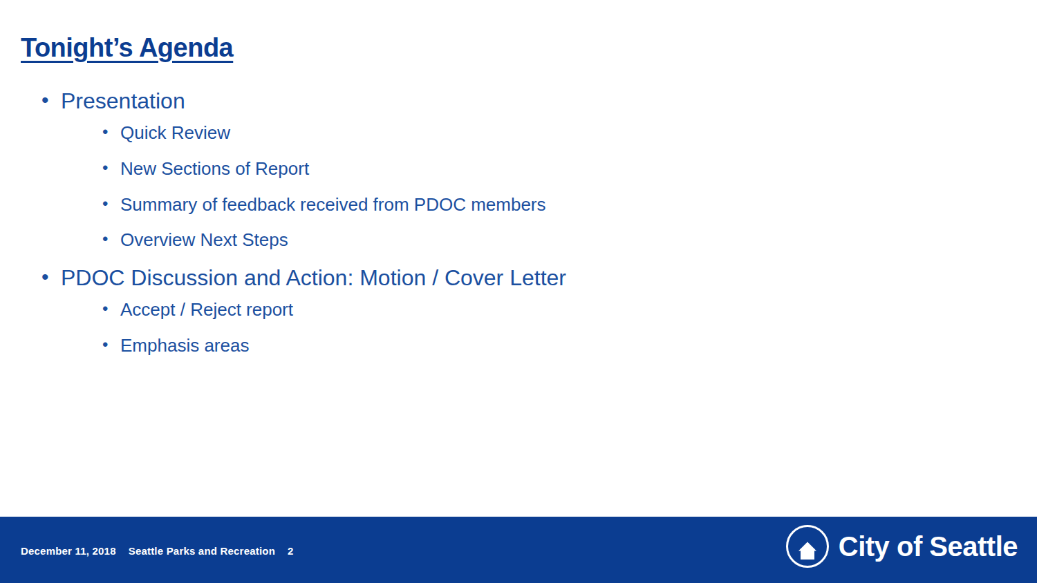Tonight’s Agenda
Presentation
Quick Review
New Sections of Report
Summary of feedback received from PDOC members
Overview Next Steps
PDOC Discussion and Action: Motion / Cover Letter
Accept / Reject report
Emphasis areas
December 11, 2018 Seattle Parks and Recreation 2
City of Seattle